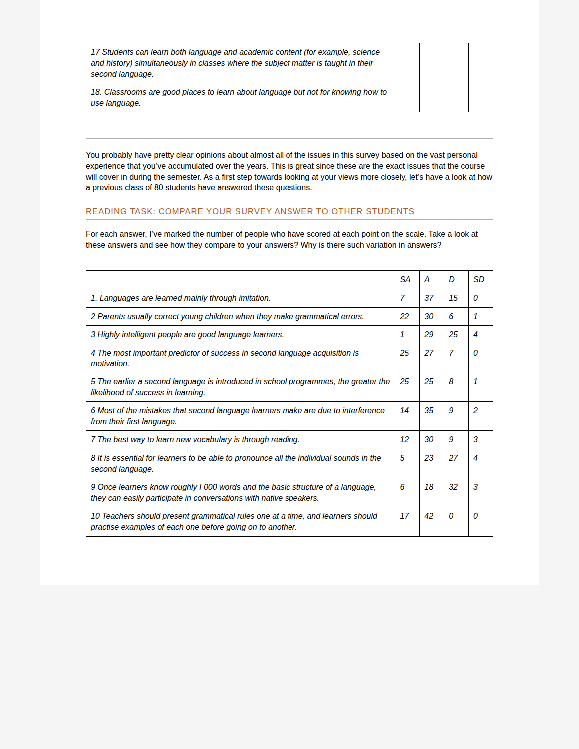| 17 Students can learn both language and academic content (for example, science and history) simultaneously in classes where the subject matter is taught in their second language. | | | | |
| 18. Classrooms are good places to learn about language but not for knowing how to use language. | | | | |
You probably have pretty clear opinions about almost all of the issues in this survey based on the vast personal experience that you’ve accumulated over the years. This is great since these are the exact issues that the course will cover in during the semester. As a first step towards looking at your views more closely, let’s have a look at how a previous class of 80 students have answered these questions.
Reading task: Compare your survey answer to other students
For each answer, I’ve marked the number of people who have scored at each point on the scale. Take a look at these answers and see how they compare to your answers? Why is there such variation in answers?
| | SA | A | D | SD |
| --- | --- | --- | --- | --- |
| 1. Languages are learned mainly through imitation. | 7 | 37 | 15 | 0 |
| 2 Parents usually correct young children when they make grammatical errors. | 22 | 30 | 6 | 1 |
| 3 Highly intelligent people are good language learners. | 1 | 29 | 25 | 4 |
| 4 The most important predictor of success in second language acquisition is motivation. | 25 | 27 | 7 | 0 |
| 5 The earlier a second language is introduced in school programmes, the greater the likelihood of success in learning. | 25 | 25 | 8 | 1 |
| 6 Most of the mistakes that second language learners make are due to interference from their first language. | 14 | 35 | 9 | 2 |
| 7 The best way to learn new vocabulary is through reading. | 12 | 30 | 9 | 3 |
| 8 It is essential for learners to be able to pronounce all the individual sounds in the second language. | 5 | 23 | 27 | 4 |
| 9 Once learners know roughly I 000 words and the basic structure of a language, they can easily participate in conversations with native speakers. | 6 | 18 | 32 | 3 |
| 10 Teachers should present grammatical rules one at a time, and learners should practise examples of each one before going on to another. | 17 | 42 | 0 | 0 |